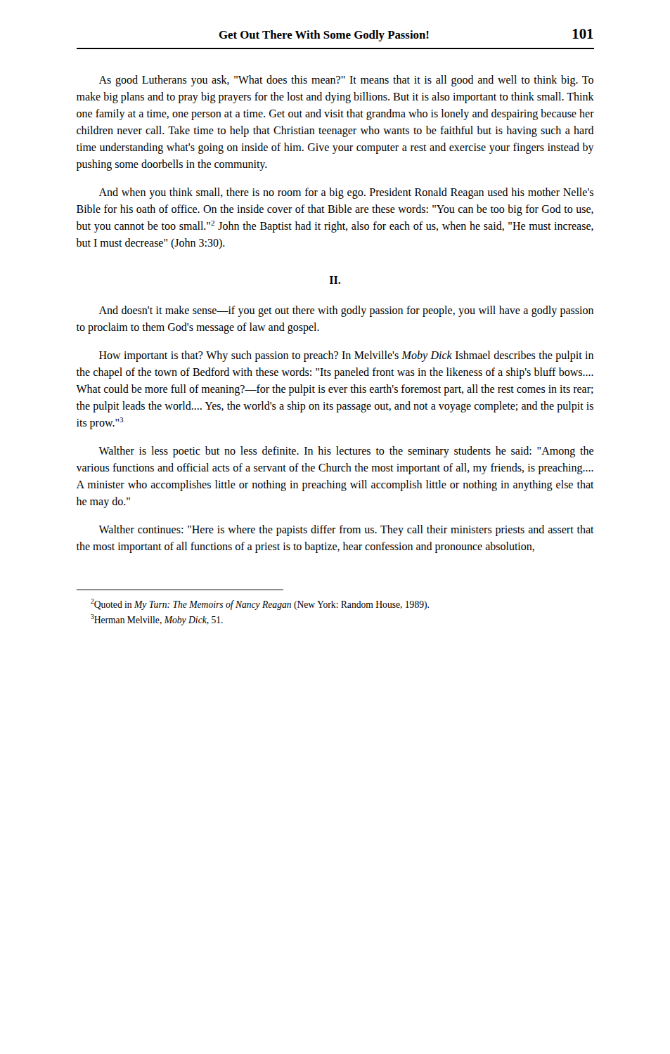Get Out There With Some Godly Passion! 101
As good Lutherans you ask, "What does this mean?" It means that it is all good and well to think big. To make big plans and to pray big prayers for the lost and dying billions. But it is also important to think small. Think one family at a time, one person at a time. Get out and visit that grandma who is lonely and despairing because her children never call. Take time to help that Christian teenager who wants to be faithful but is having such a hard time understanding what's going on inside of him. Give your computer a rest and exercise your fingers instead by pushing some doorbells in the community.
And when you think small, there is no room for a big ego. President Ronald Reagan used his mother Nelle's Bible for his oath of office. On the inside cover of that Bible are these words: "You can be too big for God to use, but you cannot be too small."2 John the Baptist had it right, also for each of us, when he said, "He must increase, but I must decrease" (John 3:30).
II.
And doesn't it make sense—if you get out there with godly passion for people, you will have a godly passion to proclaim to them God's message of law and gospel.
How important is that? Why such passion to preach? In Melville's Moby Dick Ishmael describes the pulpit in the chapel of the town of Bedford with these words: "Its paneled front was in the likeness of a ship's bluff bows.... What could be more full of meaning?—for the pulpit is ever this earth's foremost part, all the rest comes in its rear; the pulpit leads the world.... Yes, the world's a ship on its passage out, and not a voyage complete; and the pulpit is its prow."3
Walther is less poetic but no less definite. In his lectures to the seminary students he said: "Among the various functions and official acts of a servant of the Church the most important of all, my friends, is preaching.... A minister who accomplishes little or nothing in preaching will accomplish little or nothing in anything else that he may do."
Walther continues: "Here is where the papists differ from us. They call their ministers priests and assert that the most important of all functions of a priest is to baptize, hear confession and pronounce absolution,
2Quoted in My Turn: The Memoirs of Nancy Reagan (New York: Random House, 1989).
3Herman Melville, Moby Dick, 51.